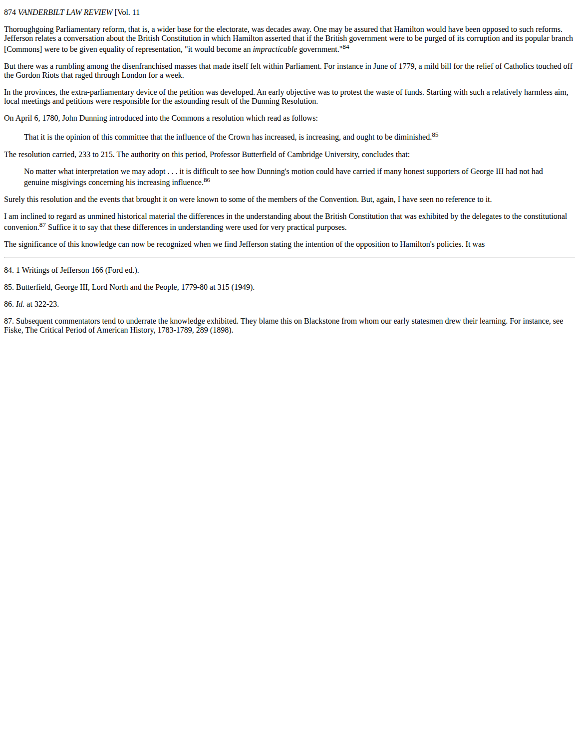874 VANDERBILT LAW REVIEW [Vol. 11
Thoroughgoing Parliamentary reform, that is, a wider base for the electorate, was decades away. One may be assured that Hamilton would have been opposed to such reforms. Jefferson relates a conversation about the British Constitution in which Hamilton asserted that if the British government were to be purged of its corruption and its popular branch [Commons] were to be given equality of representation, "it would become an impracticable government."84
But there was a rumbling among the disenfranchised masses that made itself felt within Parliament. For instance in June of 1779, a mild bill for the relief of Catholics touched off the Gordon Riots that raged through London for a week.
In the provinces, the extra-parliamentary device of the petition was developed. An early objective was to protest the waste of funds. Starting with such a relatively harmless aim, local meetings and petitions were responsible for the astounding result of the Dunning Resolution.
On April 6, 1780, John Dunning introduced into the Commons a resolution which read as follows:
That it is the opinion of this committee that the influence of the Crown has increased, is increasing, and ought to be diminished.85
The resolution carried, 233 to 215. The authority on this period, Professor Butterfield of Cambridge University, concludes that:
No matter what interpretation we may adopt . . . it is difficult to see how Dunning's motion could have carried if many honest supporters of George III had not had genuine misgivings concerning his increasing influence.86
Surely this resolution and the events that brought it on were known to some of the members of the Convention. But, again, I have seen no reference to it.
I am inclined to regard as unmined historical material the differences in the understanding about the British Constitution that was exhibited by the delegates to the constitutional convenion.87 Suffice it to say that these differences in understanding were used for very practical purposes.
The significance of this knowledge can now be recognized when we find Jefferson stating the intention of the opposition to Hamilton's policies. It was
84. 1 Writings of Jefferson 166 (Ford ed.).
85. Butterfield, George III, Lord North and the People, 1779-80 at 315 (1949).
86. Id. at 322-23.
87. Subsequent commentators tend to underrate the knowledge exhibited. They blame this on Blackstone from whom our early statesmen drew their learning. For instance, see Fiske, The Critical Period of American History, 1783-1789, 289 (1898).